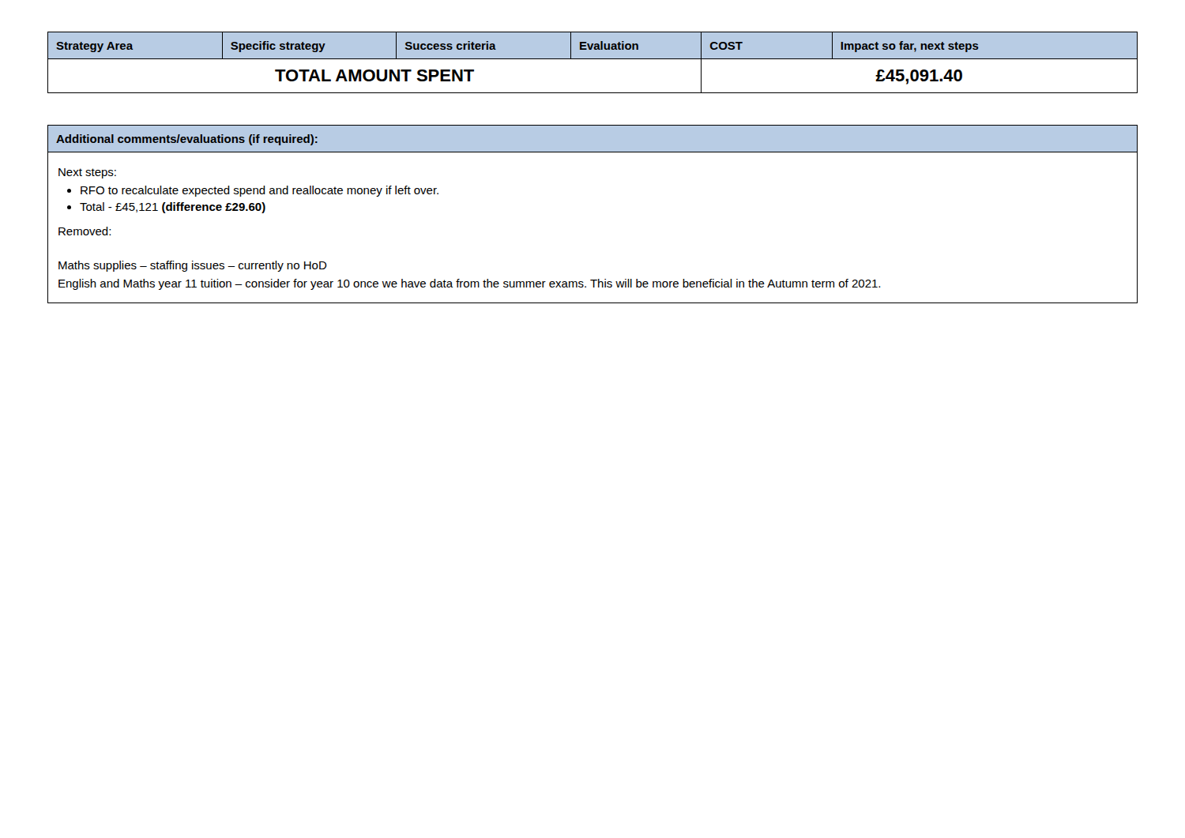| Strategy Area | Specific strategy | Success criteria | Evaluation | COST | Impact so far, next steps |
| --- | --- | --- | --- | --- | --- |
| TOTAL AMOUNT SPENT | £45,091.40 |
| Additional comments/evaluations (if required): |
| --- |
| Next steps: RFO to recalculate expected spend and reallocate money if left over. Total - £45,121 (difference £29.60) Removed: Maths supplies – staffing issues – currently no HoD English and Maths year 11 tuition – consider for year 10 once we have data from the summer exams. This will be more beneficial in the Autumn term of 2021. |